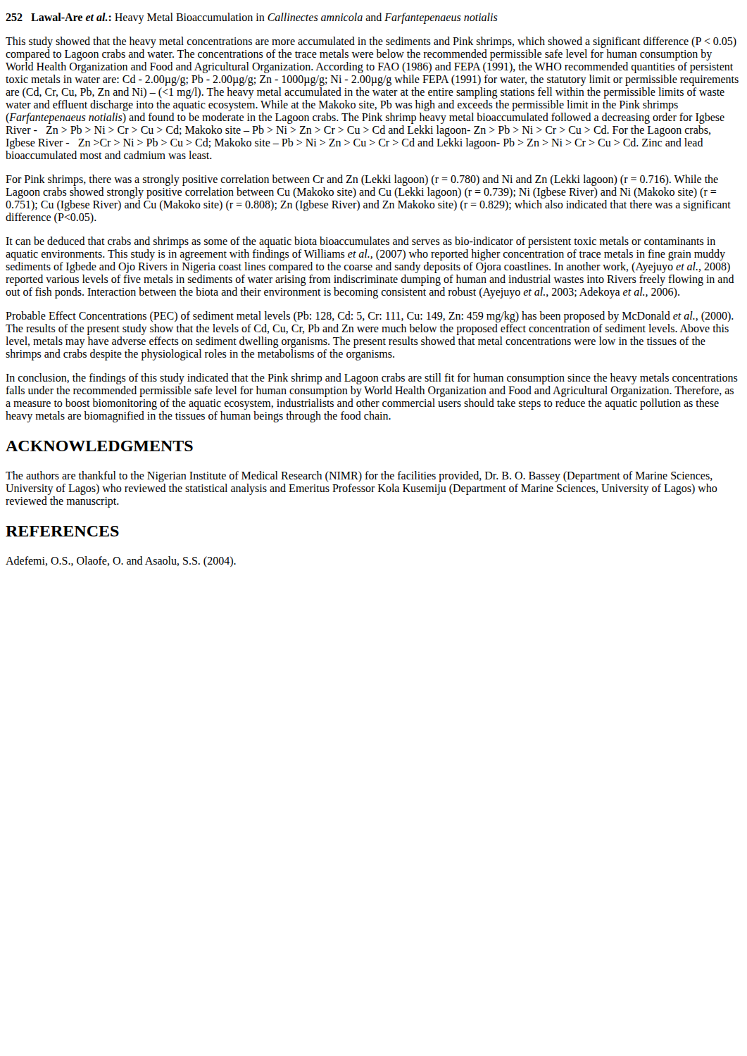252 Lawal-Are et al.: Heavy Metal Bioaccumulation in Callinectes amnicola and Farfantepenaeus notialis
This study showed that the heavy metal concentrations are more accumulated in the sediments and Pink shrimps, which showed a significant difference (P < 0.05) compared to Lagoon crabs and water. The concentrations of the trace metals were below the recommended permissible safe level for human consumption by World Health Organization and Food and Agricultural Organization. According to FAO (1986) and FEPA (1991), the WHO recommended quantities of persistent toxic metals in water are: Cd - 2.00µg/g; Pb - 2.00µg/g; Zn - 1000µg/g; Ni - 2.00µg/g while FEPA (1991) for water, the statutory limit or permissible requirements are (Cd, Cr, Cu, Pb, Zn and Ni) – (<1 mg/l). The heavy metal accumulated in the water at the entire sampling stations fell within the permissible limits of waste water and effluent discharge into the aquatic ecosystem. While at the Makoko site, Pb was high and exceeds the permissible limit in the Pink shrimps (Farfantepenaeus notialis) and found to be moderate in the Lagoon crabs. The Pink shrimp heavy metal bioaccumulated followed a decreasing order for Igbese River - Zn > Pb > Ni > Cr > Cu > Cd; Makoko site – Pb > Ni > Zn > Cr > Cu > Cd and Lekki lagoon- Zn > Pb > Ni > Cr > Cu > Cd. For the Lagoon crabs, Igbese River - Zn >Cr > Ni > Pb > Cu > Cd; Makoko site – Pb > Ni > Zn > Cu > Cr > Cd and Lekki lagoon- Pb > Zn > Ni > Cr > Cu > Cd. Zinc and lead bioaccumulated most and cadmium was least.
For Pink shrimps, there was a strongly positive correlation between Cr and Zn (Lekki lagoon) (r = 0.780) and Ni and Zn (Lekki lagoon) (r = 0.716). While the Lagoon crabs showed strongly positive correlation between Cu (Makoko site) and Cu (Lekki lagoon) (r = 0.739); Ni (Igbese River) and Ni (Makoko site) (r = 0.751); Cu (Igbese River) and Cu (Makoko site) (r = 0.808); Zn (Igbese River) and Zn Makoko site) (r = 0.829); which also indicated that there was a significant difference (P<0.05).
It can be deduced that crabs and shrimps as some of the aquatic biota bioaccumulates and serves as bio-indicator of persistent toxic metals or contaminants in aquatic environments. This study is in agreement with findings of Williams et al., (2007) who reported higher concentration of trace metals in fine grain muddy sediments of Igbede and Ojo Rivers in Nigeria coast lines compared to the coarse and sandy deposits of Ojora coastlines. In another work, (Ayejuyo et al., 2008) reported various levels of five metals in sediments of water arising from indiscriminate dumping of human and industrial wastes into Rivers freely flowing in and out of fish ponds. Interaction between the biota and their environment is becoming consistent and robust (Ayejuyo et al., 2003; Adekoya et al., 2006).
Probable Effect Concentrations (PEC) of sediment metal levels (Pb: 128, Cd: 5, Cr: 111, Cu: 149, Zn: 459 mg/kg) has been proposed by McDonald et al., (2000). The results of the present study show that the levels of Cd, Cu, Cr, Pb and Zn were much below the proposed effect concentration of sediment levels. Above this level, metals may have adverse effects on sediment dwelling organisms. The present results showed that metal concentrations were low in the tissues of the shrimps and crabs despite the physiological roles in the metabolisms of the organisms.
In conclusion, the findings of this study indicated that the Pink shrimp and Lagoon crabs are still fit for human consumption since the heavy metals concentrations falls under the recommended permissible safe level for human consumption by World Health Organization and Food and Agricultural Organization. Therefore, as a measure to boost biomonitoring of the aquatic ecosystem, industrialists and other commercial users should take steps to reduce the aquatic pollution as these heavy metals are biomagnified in the tissues of human beings through the food chain.
ACKNOWLEDGMENTS
The authors are thankful to the Nigerian Institute of Medical Research (NIMR) for the facilities provided, Dr. B. O. Bassey (Department of Marine Sciences, University of Lagos) who reviewed the statistical analysis and Emeritus Professor Kola Kusemiju (Department of Marine Sciences, University of Lagos) who reviewed the manuscript.
REFERENCES
Adefemi, O.S., Olaofe, O. and Asaolu, S.S. (2004).